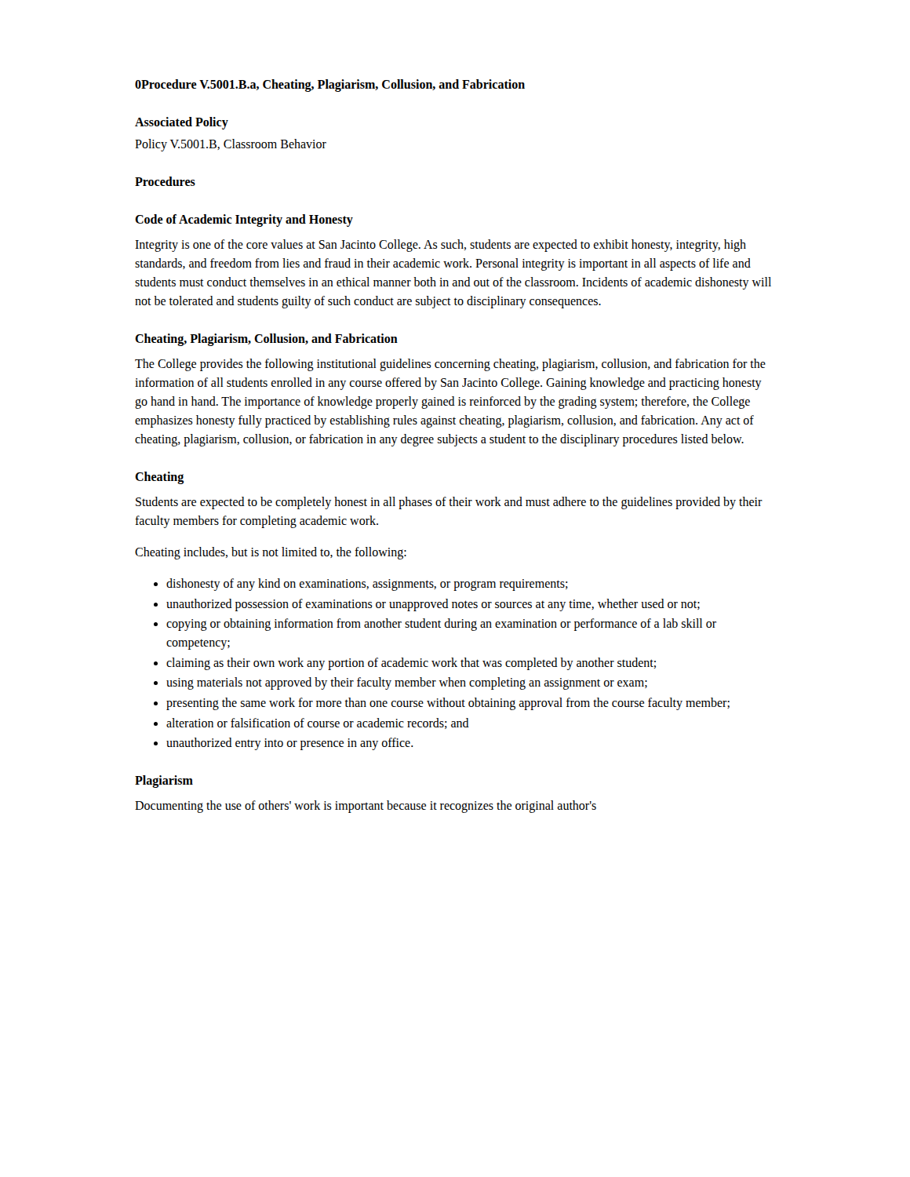0Procedure V.5001.B.a, Cheating, Plagiarism, Collusion, and Fabrication
Associated Policy
Policy V.5001.B, Classroom Behavior
Procedures
Code of Academic Integrity and Honesty
Integrity is one of the core values at San Jacinto College. As such, students are expected to exhibit honesty, integrity, high standards, and freedom from lies and fraud in their academic work. Personal integrity is important in all aspects of life and students must conduct themselves in an ethical manner both in and out of the classroom. Incidents of academic dishonesty will not be tolerated and students guilty of such conduct are subject to disciplinary consequences.
Cheating, Plagiarism, Collusion, and Fabrication
The College provides the following institutional guidelines concerning cheating, plagiarism, collusion, and fabrication for the information of all students enrolled in any course offered by San Jacinto College. Gaining knowledge and practicing honesty go hand in hand. The importance of knowledge properly gained is reinforced by the grading system; therefore, the College emphasizes honesty fully practiced by establishing rules against cheating, plagiarism, collusion, and fabrication. Any act of cheating, plagiarism, collusion, or fabrication in any degree subjects a student to the disciplinary procedures listed below.
Cheating
Students are expected to be completely honest in all phases of their work and must adhere to the guidelines provided by their faculty members for completing academic work.
Cheating includes, but is not limited to, the following:
dishonesty of any kind on examinations, assignments, or program requirements;
unauthorized possession of examinations or unapproved notes or sources at any time, whether used or not;
copying or obtaining information from another student during an examination or performance of a lab skill or competency;
claiming as their own work any portion of academic work that was completed by another student;
using materials not approved by their faculty member when completing an assignment or exam;
presenting the same work for more than one course without obtaining approval from the course faculty member;
alteration or falsification of course or academic records; and
unauthorized entry into or presence in any office.
Plagiarism
Documenting the use of others' work is important because it recognizes the original author's